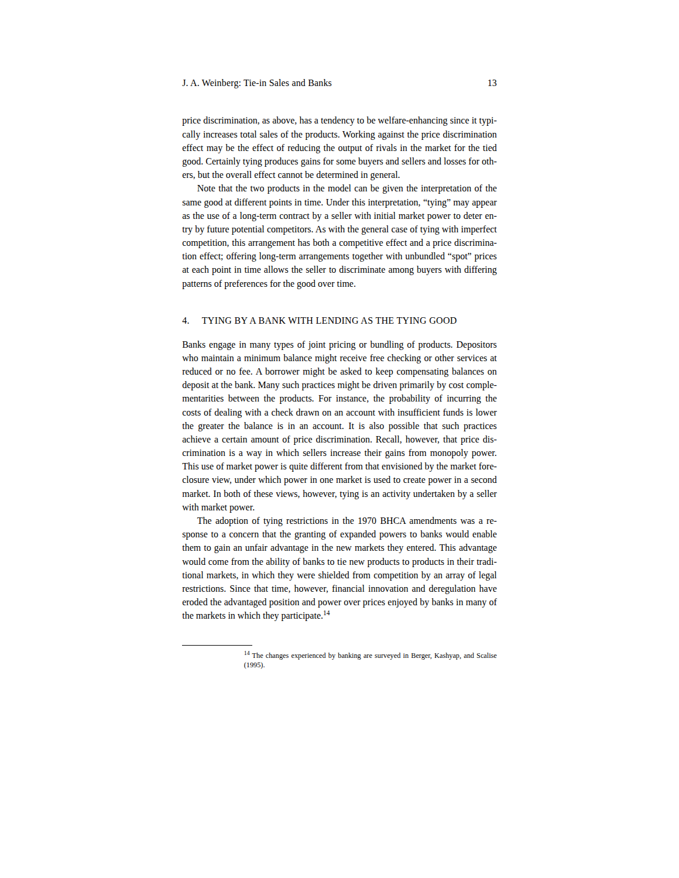J. A. Weinberg: Tie-in Sales and Banks 13
price discrimination, as above, has a tendency to be welfare-enhancing since it typically increases total sales of the products. Working against the price discrimination effect may be the effect of reducing the output of rivals in the market for the tied good. Certainly tying produces gains for some buyers and sellers and losses for others, but the overall effect cannot be determined in general.
Note that the two products in the model can be given the interpretation of the same good at different points in time. Under this interpretation, “tying” may appear as the use of a long-term contract by a seller with initial market power to deter entry by future potential competitors. As with the general case of tying with imperfect competition, this arrangement has both a competitive effect and a price discrimination effect; offering long-term arrangements together with unbundled “spot” prices at each point in time allows the seller to discriminate among buyers with differing patterns of preferences for the good over time.
4. Tying by a Bank with Lending as the Tying Good
Banks engage in many types of joint pricing or bundling of products. Depositors who maintain a minimum balance might receive free checking or other services at reduced or no fee. A borrower might be asked to keep compensating balances on deposit at the bank. Many such practices might be driven primarily by cost complementarities between the products. For instance, the probability of incurring the costs of dealing with a check drawn on an account with insufficient funds is lower the greater the balance is in an account. It is also possible that such practices achieve a certain amount of price discrimination. Recall, however, that price discrimination is a way in which sellers increase their gains from monopoly power. This use of market power is quite different from that envisioned by the market foreclosure view, under which power in one market is used to create power in a second market. In both of these views, however, tying is an activity undertaken by a seller with market power.
The adoption of tying restrictions in the 1970 BHCA amendments was a response to a concern that the granting of expanded powers to banks would enable them to gain an unfair advantage in the new markets they entered. This advantage would come from the ability of banks to tie new products to products in their traditional markets, in which they were shielded from competition by an array of legal restrictions. Since that time, however, financial innovation and deregulation have eroded the advantaged position and power over prices enjoyed by banks in many of the markets in which they participate.14
14 The changes experienced by banking are surveyed in Berger, Kashyap, and Scalise (1995).